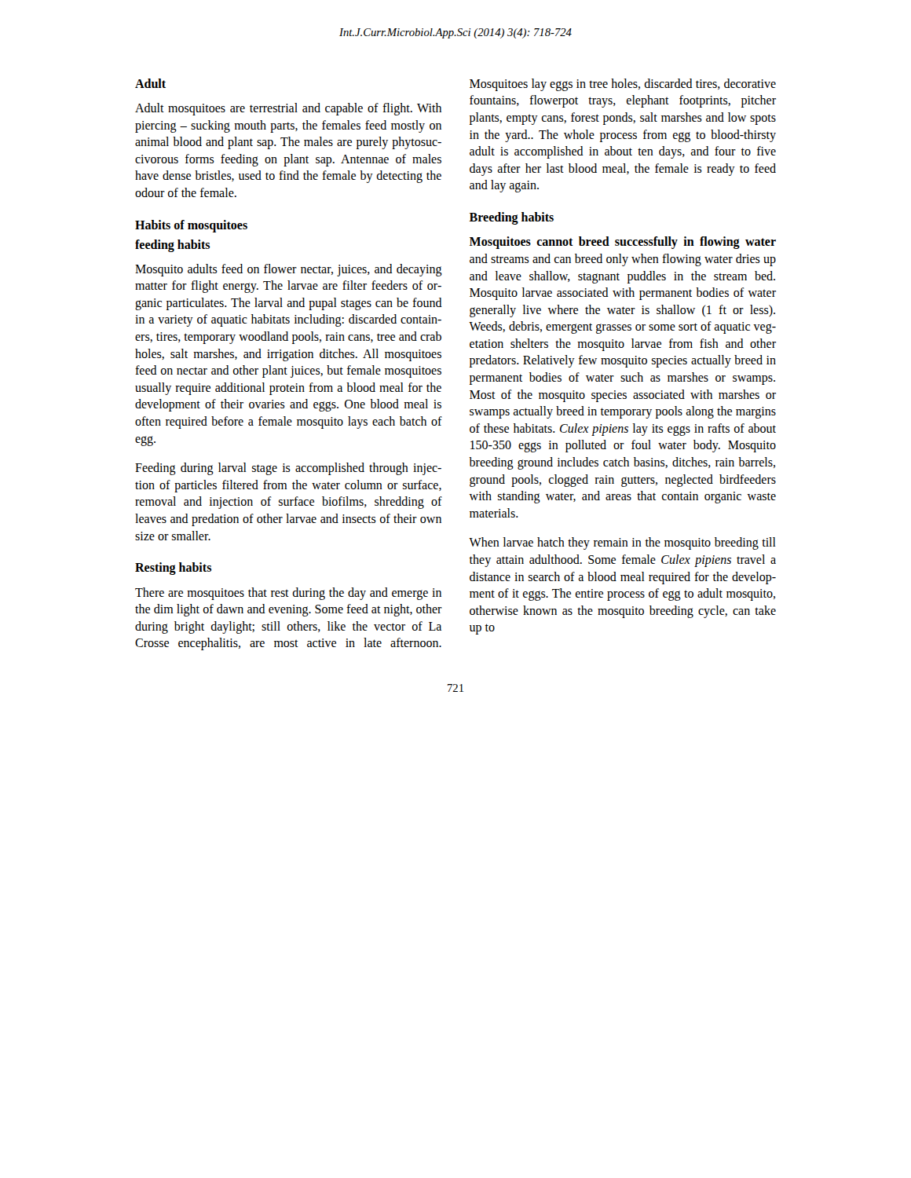Int.J.Curr.Microbiol.App.Sci (2014) 3(4): 718-724
Adult
Adult mosquitoes are terrestrial and capable of flight. With piercing – sucking mouth parts, the females feed mostly on animal blood and plant sap. The males are purely phytosuccivorous forms feeding on plant sap. Antennae of males have dense bristles, used to find the female by detecting the odour of the female.
Habits of mosquitoes
feeding habits
Mosquito adults feed on flower nectar, juices, and decaying matter for flight energy. The larvae are filter feeders of organic particulates. The larval and pupal stages can be found in a variety of aquatic habitats including: discarded containers, tires, temporary woodland pools, rain cans, tree and crab holes, salt marshes, and irrigation ditches. All mosquitoes feed on nectar and other plant juices, but female mosquitoes usually require additional protein from a blood meal for the development of their ovaries and eggs. One blood meal is often required before a female mosquito lays each batch of egg.
Feeding during larval stage is accomplished through injection of particles filtered from the water column or surface, removal and injection of surface biofilms, shredding of leaves and predation of other larvae and insects of their own size or smaller.
Resting habits
There are mosquitoes that rest during the day and emerge in the dim light of dawn and evening. Some feed at night, other during bright daylight; still others, like the vector of La Crosse encephalitis, are most active in late afternoon. Mosquitoes lay eggs in tree holes, discarded tires, decorative fountains, flowerpot trays, elephant footprints, pitcher plants, empty cans, forest ponds, salt marshes and low spots in the yard.. The whole process from egg to blood-thirsty adult is accomplished in about ten days, and four to five days after her last blood meal, the female is ready to feed and lay again.
Breeding habits
Mosquitoes cannot breed successfully in flowing water and streams and can breed only when flowing water dries up and leave shallow, stagnant puddles in the stream bed. Mosquito larvae associated with permanent bodies of water generally live where the water is shallow (1 ft or less). Weeds, debris, emergent grasses or some sort of aquatic vegetation shelters the mosquito larvae from fish and other predators. Relatively few mosquito species actually breed in permanent bodies of water such as marshes or swamps. Most of the mosquito species associated with marshes or swamps actually breed in temporary pools along the margins of these habitats. Culex pipiens lay its eggs in rafts of about 150-350 eggs in polluted or foul water body. Mosquito breeding ground includes catch basins, ditches, rain barrels, ground pools, clogged rain gutters, neglected birdfeeders with standing water, and areas that contain organic waste materials.
When larvae hatch they remain in the mosquito breeding till they attain adulthood. Some female Culex pipiens travel a distance in search of a blood meal required for the development of it eggs. The entire process of egg to adult mosquito, otherwise known as the mosquito breeding cycle, can take up to
721